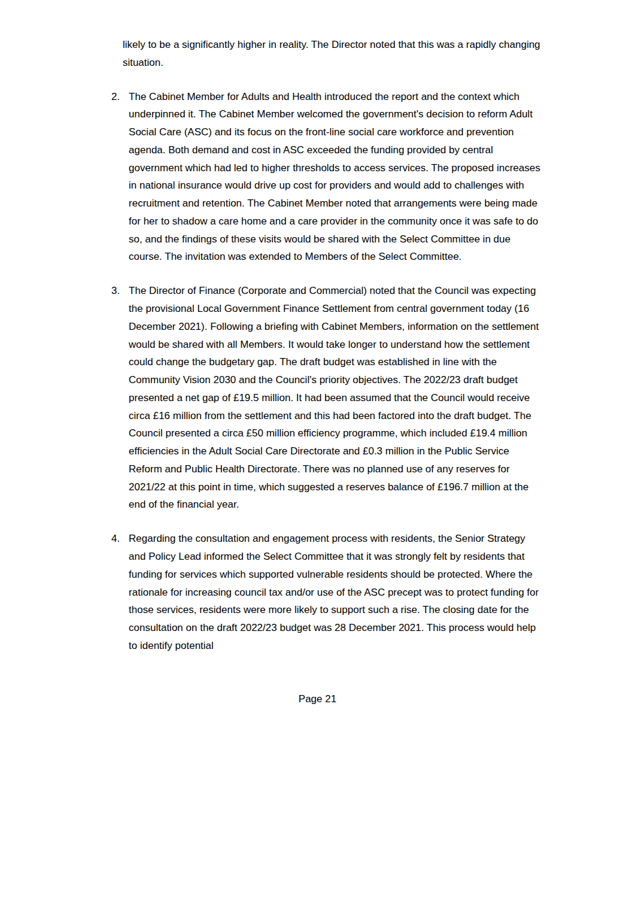likely to be a significantly higher in reality. The Director noted that this was a rapidly changing situation.
The Cabinet Member for Adults and Health introduced the report and the context which underpinned it. The Cabinet Member welcomed the government's decision to reform Adult Social Care (ASC) and its focus on the front-line social care workforce and prevention agenda. Both demand and cost in ASC exceeded the funding provided by central government which had led to higher thresholds to access services. The proposed increases in national insurance would drive up cost for providers and would add to challenges with recruitment and retention. The Cabinet Member noted that arrangements were being made for her to shadow a care home and a care provider in the community once it was safe to do so, and the findings of these visits would be shared with the Select Committee in due course. The invitation was extended to Members of the Select Committee.
The Director of Finance (Corporate and Commercial) noted that the Council was expecting the provisional Local Government Finance Settlement from central government today (16 December 2021). Following a briefing with Cabinet Members, information on the settlement would be shared with all Members. It would take longer to understand how the settlement could change the budgetary gap. The draft budget was established in line with the Community Vision 2030 and the Council's priority objectives. The 2022/23 draft budget presented a net gap of £19.5 million. It had been assumed that the Council would receive circa £16 million from the settlement and this had been factored into the draft budget. The Council presented a circa £50 million efficiency programme, which included £19.4 million efficiencies in the Adult Social Care Directorate and £0.3 million in the Public Service Reform and Public Health Directorate. There was no planned use of any reserves for 2021/22 at this point in time, which suggested a reserves balance of £196.7 million at the end of the financial year.
Regarding the consultation and engagement process with residents, the Senior Strategy and Policy Lead informed the Select Committee that it was strongly felt by residents that funding for services which supported vulnerable residents should be protected. Where the rationale for increasing council tax and/or use of the ASC precept was to protect funding for those services, residents were more likely to support such a rise. The closing date for the consultation on the draft 2022/23 budget was 28 December 2021. This process would help to identify potential
Page 21